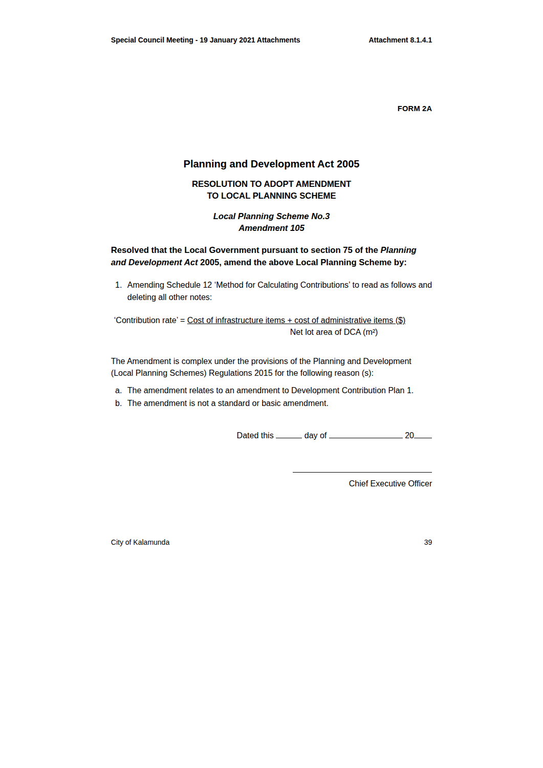Special Council Meeting - 19 January 2021 Attachments
Attachment 8.1.4.1
FORM 2A
Planning and Development Act 2005
RESOLUTION TO ADOPT AMENDMENT
TO LOCAL PLANNING SCHEME
Local Planning Scheme No.3
Amendment 105
Resolved that the Local Government pursuant to section 75 of the Planning and Development Act 2005, amend the above Local Planning Scheme by:
Amending Schedule 12 ‘Method for Calculating Contributions’ to read as follows and deleting all other notes:
‘Contribution rate’ = Cost of infrastructure items + cost of administrative items ($)
Net lot area of DCA (m²)
The Amendment is complex under the provisions of the Planning and Development (Local Planning Schemes) Regulations 2015 for the following reason (s):
The amendment relates to an amendment to Development Contribution Plan 1.
The amendment is not a standard or basic amendment.
Dated this day of 20
Chief Executive Officer
City of Kalamunda
39